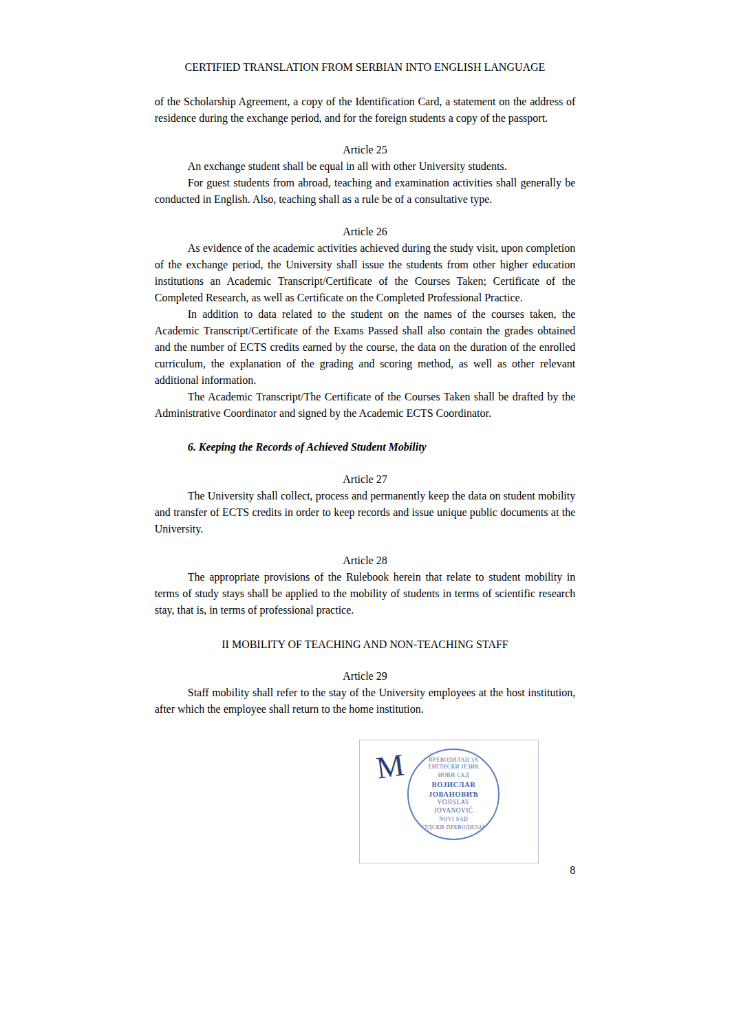CERTIFIED TRANSLATION FROM SERBIAN INTO ENGLISH LANGUAGE
of the Scholarship Agreement, a copy of the Identification Card, a statement on the address of residence during the exchange period, and for the foreign students a copy of the passport.
Article 25
An exchange student shall be equal in all with other University students.
For guest students from abroad, teaching and examination activities shall generally be conducted in English. Also, teaching shall as a rule be of a consultative type.
Article 26
As evidence of the academic activities achieved during the study visit, upon completion of the exchange period, the University shall issue the students from other higher education institutions an Academic Transcript/Certificate of the Courses Taken; Certificate of the Completed Research, as well as Certificate on the Completed Professional Practice.
In addition to data related to the student on the names of the courses taken, the Academic Transcript/Certificate of the Exams Passed shall also contain the grades obtained and the number of ECTS credits earned by the course, the data on the duration of the enrolled curriculum, the explanation of the grading and scoring method, as well as other relevant additional information.
The Academic Transcript/The Certificate of the Courses Taken shall be drafted by the Administrative Coordinator and signed by the Academic ECTS Coordinator.
6. Keeping the Records of Achieved Student Mobility
Article 27
The University shall collect, process and permanently keep the data on student mobility and transfer of ECTS credits in order to keep records and issue unique public documents at the University.
Article 28
The appropriate provisions of the Rulebook herein that relate to student mobility in terms of study stays shall be applied to the mobility of students in terms of scientific research stay, that is, in terms of professional practice.
II MOBILITY OF TEACHING AND NON-TEACHING STAFF
Article 29
Staff mobility shall refer to the stay of the University employees at the host institution, after which the employee shall return to the home institution.
M
ПРЕВОДИЛАЦ ЗА ЕНГЛЕСКИ ЈЕЗИК НОВИ САД ВОЈИСЛАВ ЈОВАНОВИЋ VOJISLAV JOVANOVIĆ NOVI SAD СУДСКИ ПРЕВОДИЛАЦ
8